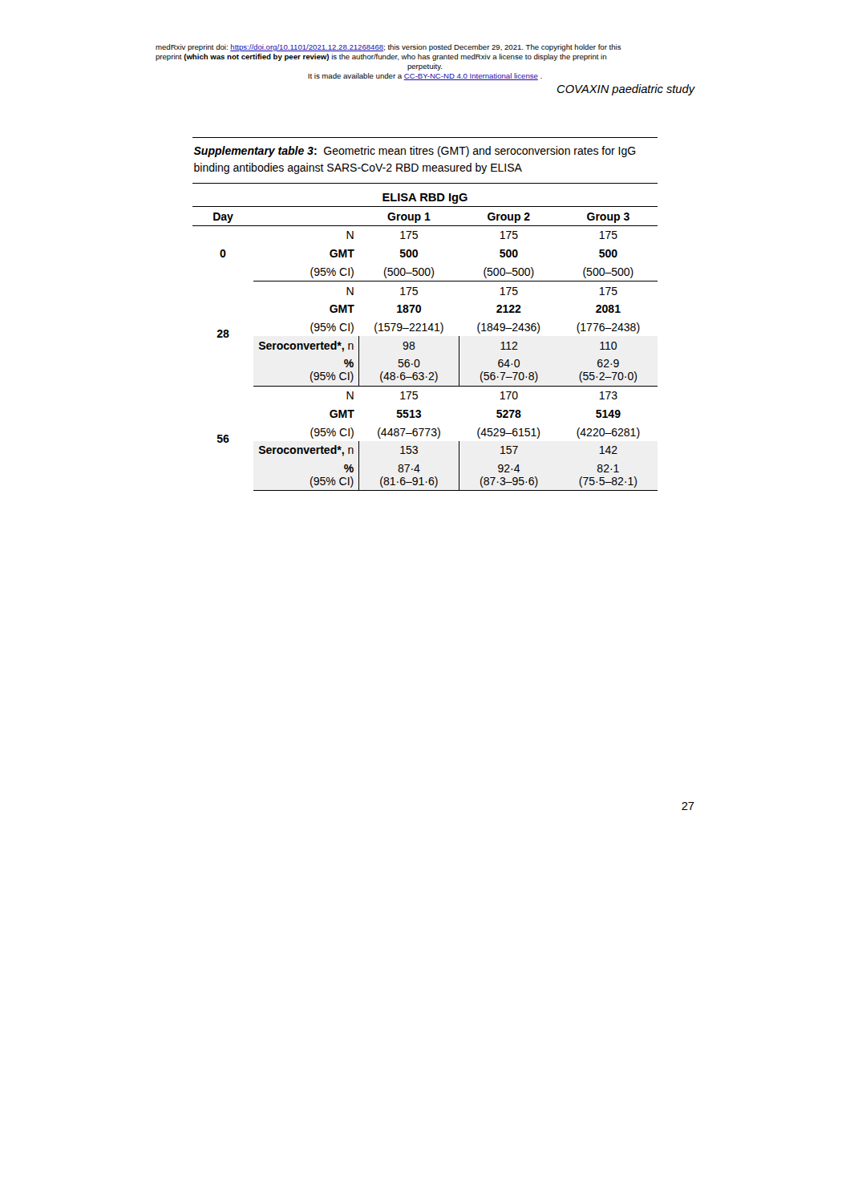medRxiv preprint doi: https://doi.org/10.1101/2021.12.28.21268468; this version posted December 29, 2021. The copyright holder for this
preprint (which was not certified by peer review) is the author/funder, who has granted medRxiv a license to display the preprint in
perpetuity.
It is made available under a CC-BY-NC-ND 4.0 International license .
COVAXIN paediatric study
Supplementary table 3: Geometric mean titres (GMT) and seroconversion rates for IgG binding antibodies against SARS-CoV-2 RBD measured by ELISA
| ELISA RBD IgG |
| --- |
| Day | | Group 1 | Group 2 | Group 3 |
| 0 | N | 175 | 175 | 175 |
| GMT | 500 | 500 | 500 |
| (95% CI) | (500–500) | (500–500) | (500–500) |
| 28 | N | 175 | 175 | 175 |
| GMT | 1870 | 2122 | 2081 |
| (95% CI) | (1579–22141) | (1849–2436) | (1776–2438) |
| Seroconverted*, n | 98 | 112 | 110 |
| % (95% CI) | 56·0 (48·6–63·2) | 64·0 (56·7–70·8) | 62·9 (55·2–70·0) |
| 56 | N | 175 | 170 | 173 |
| GMT | 5513 | 5278 | 5149 |
| (95% CI) | (4487–6773) | (4529–6151) | (4220–6281) |
| Seroconverted*, n | 153 | 157 | 142 |
| % (95% CI) | 87·4 (81·6–91·6) | 92·4 (87·3–95·6) | 82·1 (75·5–82·1) |
27